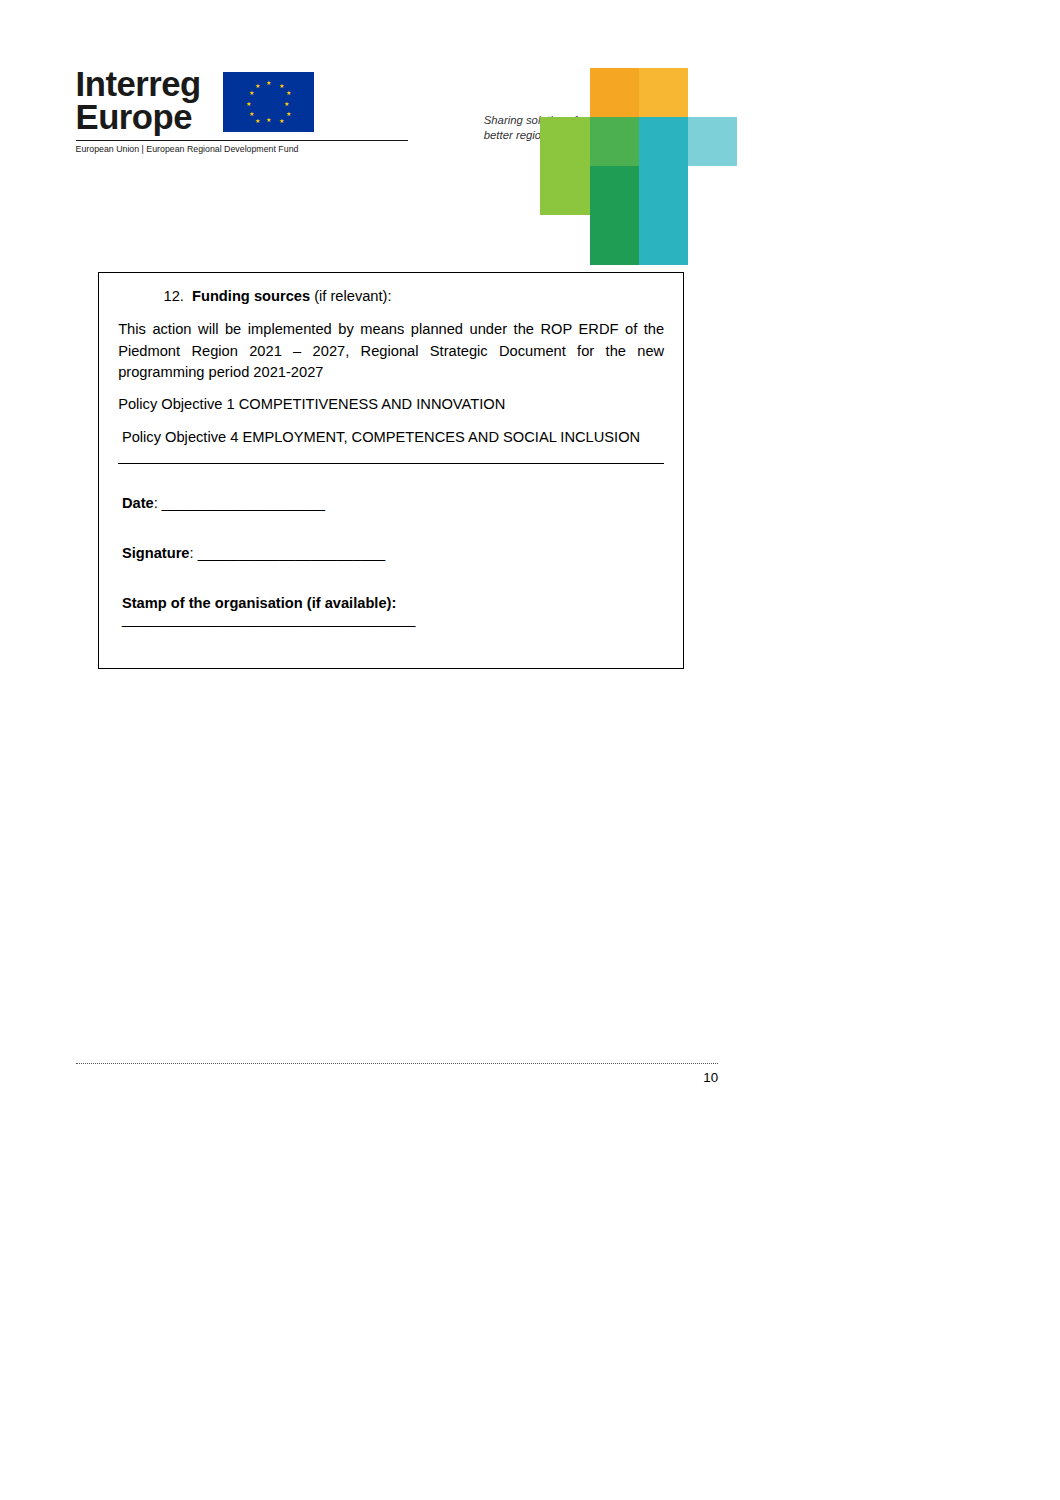Interreg Europe
★ ★ ★ ★ ★ ★ ★ ★ ★ ★ ★ ★
European Union | European Regional Development Fund
Sharing solutions for
better regional policies
12. Funding sources (if relevant):
This action will be implemented by means planned under the ROP ERDF of the Piedmont Region 2021 – 2027, Regional Strategic Document for the new programming period 2021-2027
Policy Objective 1 COMPETITIVENESS AND INNOVATION
Policy Objective 4 EMPLOYMENT, COMPETENCES AND SOCIAL INCLUSION
Date: ____________________
Signature: _______________________
Stamp of the organisation (if available): ____________________________________
10